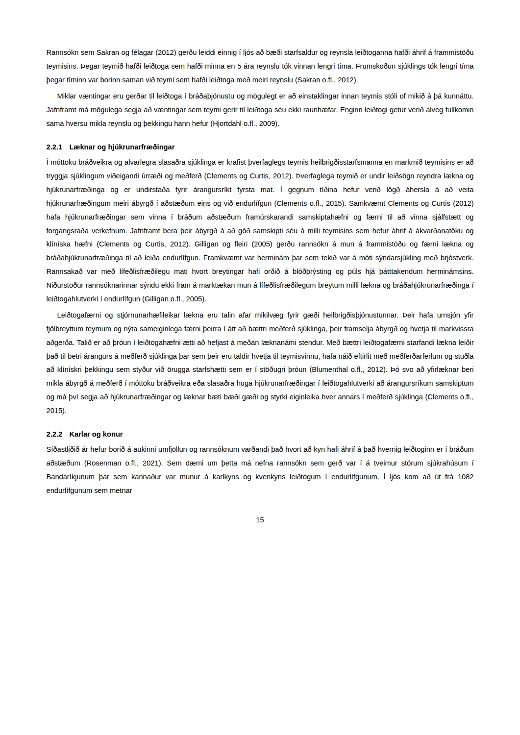Rannsókn sem Sakran og félagar (2012) gerðu leiddi einnig í ljós að bæði starfsaldur og reynsla leiðtoganna hafði áhrif á frammistöðu teymisins. Þegar teymið hafði leiðtoga sem hafði minna en 5 ára reynslu tók vinnan lengri tíma. Frumskoðun sjúklings tók lengri tíma þegar tíminn var borinn saman við teymi sem hafði leiðtoga með meiri reynslu (Sakran o.fl., 2012).
Miklar væntingar eru gerðar til leiðtoga í bráðaþjónustu og mögulegt er að einstaklingar innan teymis stóli of mikið á þá kunnáttu. Jafnframt má mögulega segja að væntingar sem teymi gerir til leiðtoga séu ekki raunhæfar. Enginn leiðtogi getur verið alveg fullkomin sama hversu mikla reynslu og þekkingu hann hefur (Hjortdahl o.fl., 2009).
2.2.1 Læknar og hjúkrunarfræðingar
Í móttöku bráðveikra og alvarlegra slasaðra sjúklinga er krafist þverfaglegs teymis heilbrigðisstarfsmanna en markmið teymisins er að tryggja sjúklingum viðeigandi úrræði og meðferð (Clements og Curtis, 2012). Þverfaglega teymið er undir leiðsögn reyndra lækna og hjúkrunarfræðinga og er undirstaða fyrir árangursríkt fyrsta mat. Í gegnum tíðina hefur verið lögð áhersla á að veita hjúkrunarfræðingum meiri ábyrgð í aðstæðum eins og við endurlífgun (Clements o.fl., 2015). Samkvæmt Clements og Curtis (2012) hafa hjúkrunarfræðingar sem vinna í bráðum aðstæðum framúrskarandi samskiptahæfni og færni til að vinna sjálfstætt og forgangsraða verkefnum. Jafnframt bera þeir ábyrgð á að góð samskipti séu á milli teymisins sem hefur áhrif á ákvarðanatöku og klíníska hæfni (Clements og Curtis, 2012). Gilligan og fleiri (2005) gerðu rannsókn á mun á frammistöðu og færni lækna og bráðahjúkrunarfræðinga til að leiða endurlífgun. Framkvæmt var herminám þar sem tekið var á móti sýndarsjúkling með brjóstverk. Rannsakað var með lífeðlisfræðilegu mati hvort breytingar hafi orðið á blóðþrýsting og púls hjá þátttakendum herminámsins. Niðurstöður rannsóknarinnar sýndu ekki fram á marktækan mun á lífeðlisfræðilegum breytum milli lækna og bráðahjúkrunarfræðinga í leiðtogahlutverki í endurlífgun (Gilligan o.fl., 2005).
Leiðtogafærni og stjórnunarhæfileikar lækna eru talin afar mikilvæg fyrir gæði heilbrigðisþjónustunnar. Þeir hafa umsjón yfir fjölbreyttum teymum og nýta sameiginlega færni þeirra í átt að bættri meðferð sjúklinga, þeir framselja ábyrgð og hvetja til markvissra aðgerða. Talið er að þróun í leiðtogahæfni ætti að hefjast á meðan læknanámi stendur. Með bættri leiðtogafærni starfandi lækna leiðir það til betri árangurs á meðferð sjúklinga þar sem þeir eru taldir hvetja til teymisvinnu, hafa náið eftirlit með meðferðarferlum og stuðla að klínískri þekkingu sem styður við örugga starfshætti sem er í stöðugri þróun (Blumenthal o.fl., 2012). Þó svo að yfirlæknar beri mikla ábyrgð á meðferð í móttöku bráðveikra eða slasaðra huga hjúkrunarfræðingar í leiðtogahlutverki að árangursríkum samskiptum og má því segja að hjúkrunarfræðingar og læknar bæti bæði gæði og styrki eiginleika hver annars í meðferð sjúklinga (Clements o.fl., 2015).
2.2.2 Karlar og konur
Síðastliðið ár hefur borið á aukinni umfjöllun og rannsóknum varðandi það hvort að kyn hafi áhrif á það hvernig leiðtoginn er í bráðum aðstæðum (Rosenman o.fl., 2021). Sem dæmi um þetta má nefna rannsókn sem gerð var í á tveimur stórum sjúkrahúsum í Bandaríkjunum þar sem kannaður var munur á karlkyns og kvenkyns leiðtogum í endurlífgunum. Í ljós kom að út frá 1082 endurlífgunum sem metnar
15